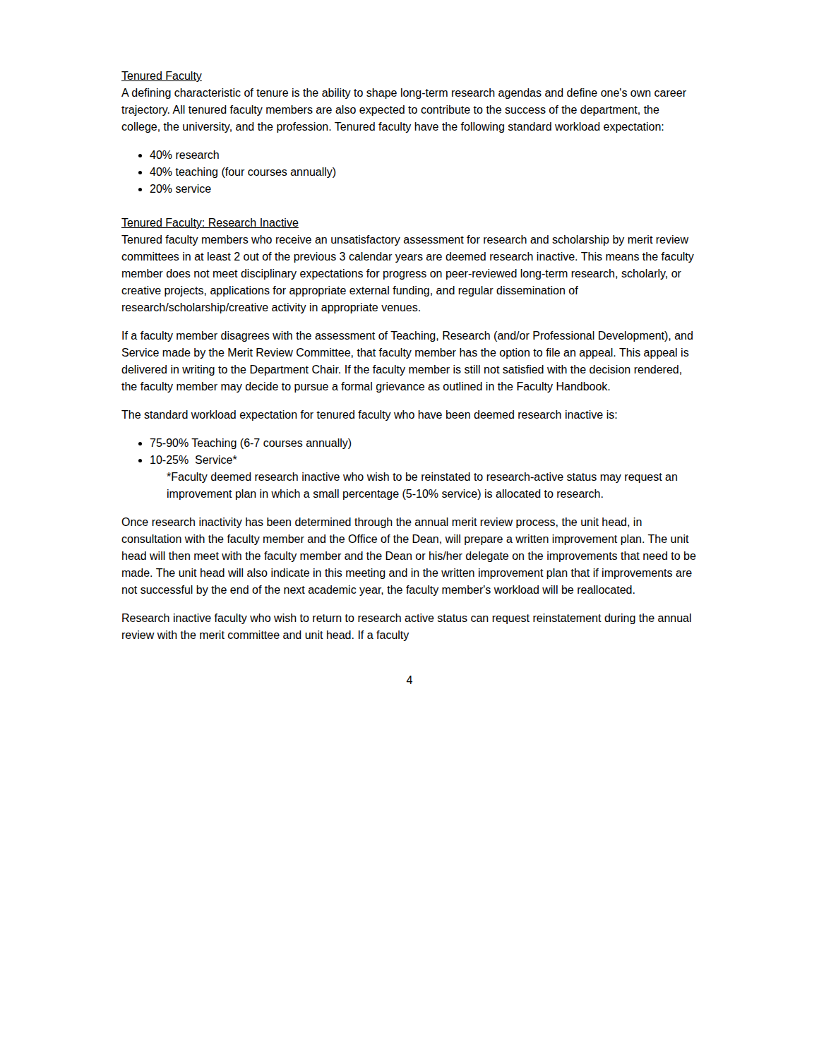Tenured Faculty
A defining characteristic of tenure is the ability to shape long-term research agendas and define one's own career trajectory. All tenured faculty members are also expected to contribute to the success of the department, the college, the university, and the profession. Tenured faculty have the following standard workload expectation:
40% research
40% teaching (four courses annually)
20% service
Tenured Faculty: Research Inactive
Tenured faculty members who receive an unsatisfactory assessment for research and scholarship by merit review committees in at least 2 out of the previous 3 calendar years are deemed research inactive. This means the faculty member does not meet disciplinary expectations for progress on peer-reviewed long-term research, scholarly, or creative projects, applications for appropriate external funding, and regular dissemination of research/scholarship/creative activity in appropriate venues.
If a faculty member disagrees with the assessment of Teaching, Research (and/or Professional Development), and Service made by the Merit Review Committee, that faculty member has the option to file an appeal. This appeal is delivered in writing to the Department Chair. If the faculty member is still not satisfied with the decision rendered, the faculty member may decide to pursue a formal grievance as outlined in the Faculty Handbook.
The standard workload expectation for tenured faculty who have been deemed research inactive is:
75-90% Teaching (6-7 courses annually)
10-25% Service*
*Faculty deemed research inactive who wish to be reinstated to research-active status may request an improvement plan in which a small percentage (5-10% service) is allocated to research.
Once research inactivity has been determined through the annual merit review process, the unit head, in consultation with the faculty member and the Office of the Dean, will prepare a written improvement plan. The unit head will then meet with the faculty member and the Dean or his/her delegate on the improvements that need to be made. The unit head will also indicate in this meeting and in the written improvement plan that if improvements are not successful by the end of the next academic year, the faculty member's workload will be reallocated.
Research inactive faculty who wish to return to research active status can request reinstatement during the annual review with the merit committee and unit head. If a faculty
4